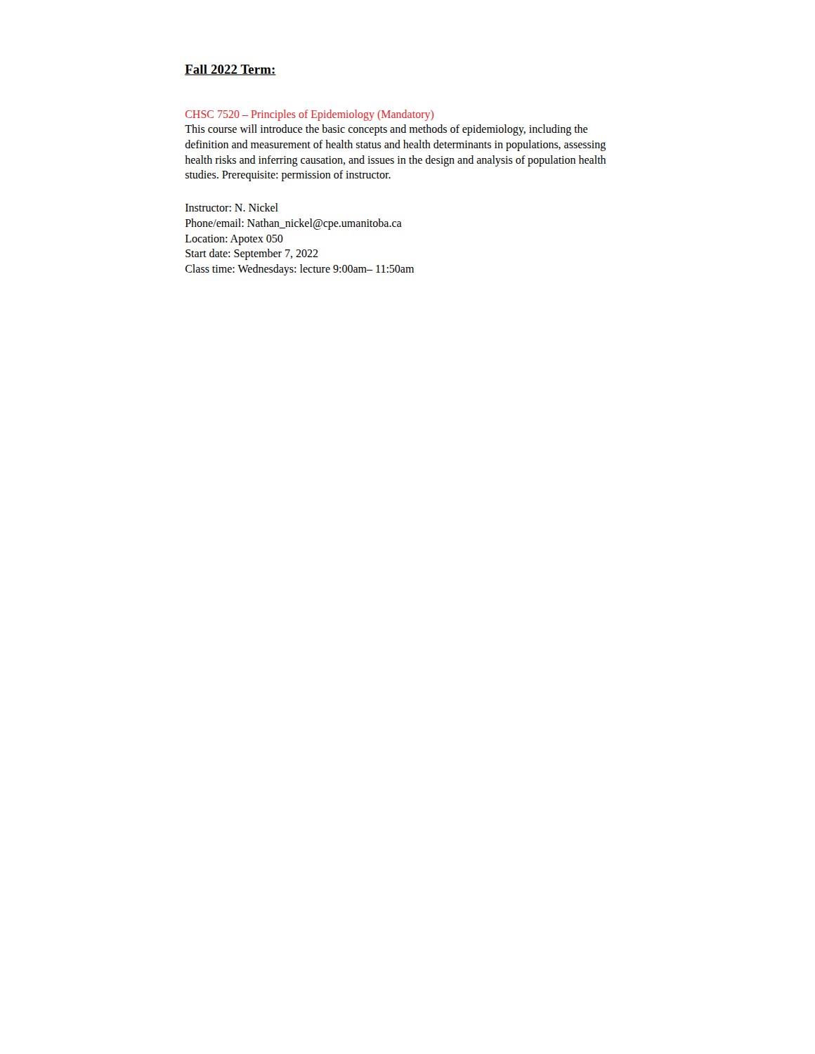Fall 2022 Term:
CHSC 7520 – Principles of Epidemiology (Mandatory)
This course will introduce the basic concepts and methods of epidemiology, including the definition and measurement of health status and health determinants in populations, assessing health risks and inferring causation, and issues in the design and analysis of population health studies. Prerequisite: permission of instructor.
Instructor: N. Nickel
Phone/email: Nathan_nickel@cpe.umanitoba.ca
Location: Apotex 050
Start date: September 7, 2022
Class time: Wednesdays: lecture 9:00am– 11:50am